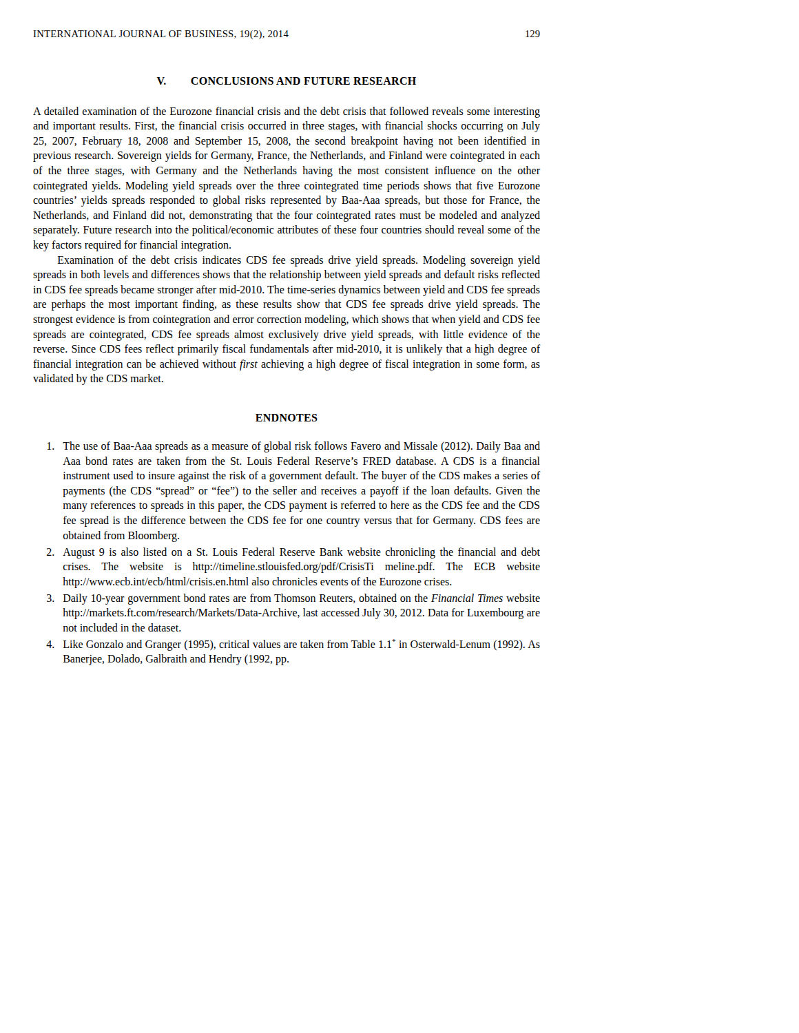INTERNATIONAL JOURNAL OF BUSINESS, 19(2), 2014 129
V. CONCLUSIONS AND FUTURE RESEARCH
A detailed examination of the Eurozone financial crisis and the debt crisis that followed reveals some interesting and important results. First, the financial crisis occurred in three stages, with financial shocks occurring on July 25, 2007, February 18, 2008 and September 15, 2008, the second breakpoint having not been identified in previous research. Sovereign yields for Germany, France, the Netherlands, and Finland were cointegrated in each of the three stages, with Germany and the Netherlands having the most consistent influence on the other cointegrated yields. Modeling yield spreads over the three cointegrated time periods shows that five Eurozone countries’ yields spreads responded to global risks represented by Baa-Aaa spreads, but those for France, the Netherlands, and Finland did not, demonstrating that the four cointegrated rates must be modeled and analyzed separately. Future research into the political/economic attributes of these four countries should reveal some of the key factors required for financial integration.
Examination of the debt crisis indicates CDS fee spreads drive yield spreads. Modeling sovereign yield spreads in both levels and differences shows that the relationship between yield spreads and default risks reflected in CDS fee spreads became stronger after mid-2010. The time-series dynamics between yield and CDS fee spreads are perhaps the most important finding, as these results show that CDS fee spreads drive yield spreads. The strongest evidence is from cointegration and error correction modeling, which shows that when yield and CDS fee spreads are cointegrated, CDS fee spreads almost exclusively drive yield spreads, with little evidence of the reverse. Since CDS fees reflect primarily fiscal fundamentals after mid-2010, it is unlikely that a high degree of financial integration can be achieved without first achieving a high degree of fiscal integration in some form, as validated by the CDS market.
ENDNOTES
The use of Baa-Aaa spreads as a measure of global risk follows Favero and Missale (2012). Daily Baa and Aaa bond rates are taken from the St. Louis Federal Reserve’s FRED database. A CDS is a financial instrument used to insure against the risk of a government default. The buyer of the CDS makes a series of payments (the CDS “spread” or “fee”) to the seller and receives a payoff if the loan defaults. Given the many references to spreads in this paper, the CDS payment is referred to here as the CDS fee and the CDS fee spread is the difference between the CDS fee for one country versus that for Germany. CDS fees are obtained from Bloomberg.
August 9 is also listed on a St. Louis Federal Reserve Bank website chronicling the financial and debt crises. The website is http://timeline.stlouisfed.org/pdf/CrisisTi meline.pdf. The ECB website http://www.ecb.int/ecb/html/crisis.en.html also chronicles events of the Eurozone crises.
Daily 10-year government bond rates are from Thomson Reuters, obtained on the Financial Times website http://markets.ft.com/research/Markets/Data-Archive, last accessed July 30, 2012. Data for Luxembourg are not included in the dataset.
Like Gonzalo and Granger (1995), critical values are taken from Table 1.1* in Osterwald-Lenum (1992). As Banerjee, Dolado, Galbraith and Hendry (1992, pp.